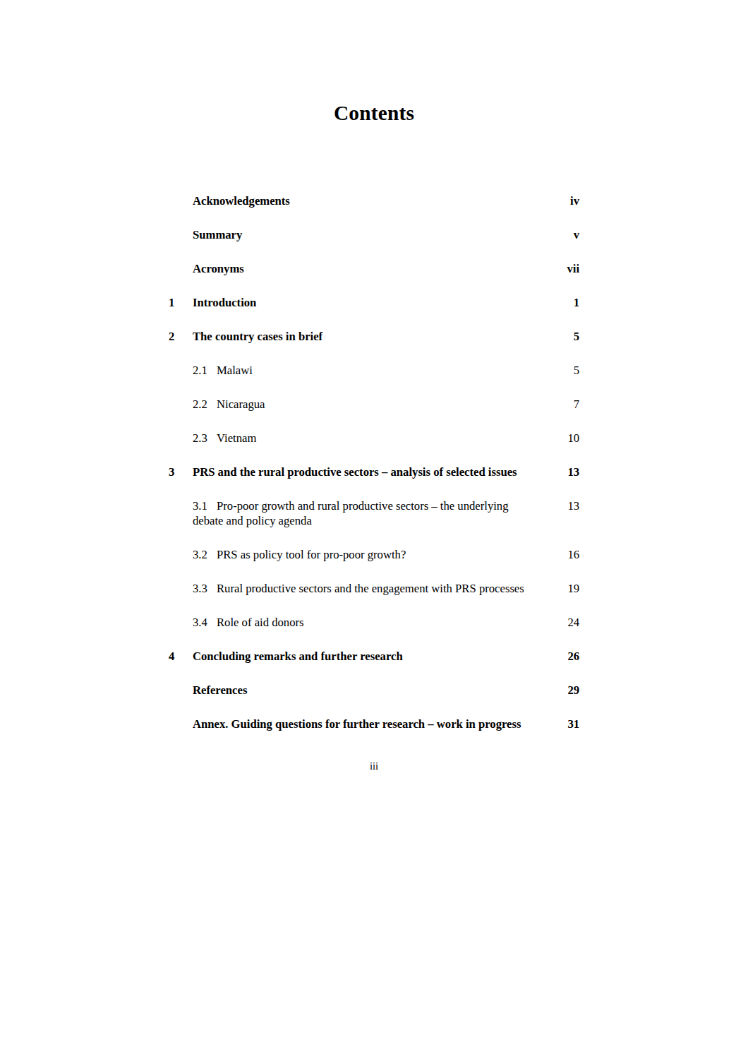Contents
| | Acknowledgements | iv |
| | Summary | v |
| | Acronyms | vii |
| 1 | Introduction | 1 |
| 2 | The country cases in brief | 5 |
| | 2.1 Malawi | 5 |
| | 2.2 Nicaragua | 7 |
| | 2.3 Vietnam | 10 |
| 3 | PRS and the rural productive sectors – analysis of selected issues | 13 |
| | 3.1 Pro-poor growth and rural productive sectors – the underlying debate and policy agenda | 13 |
| | 3.2 PRS as policy tool for pro-poor growth? | 16 |
| | 3.3 Rural productive sectors and the engagement with PRS processes | 19 |
| | 3.4 Role of aid donors | 24 |
| 4 | Concluding remarks and further research | 26 |
| | References | 29 |
| | Annex. Guiding questions for further research – work in progress | 31 |
iii